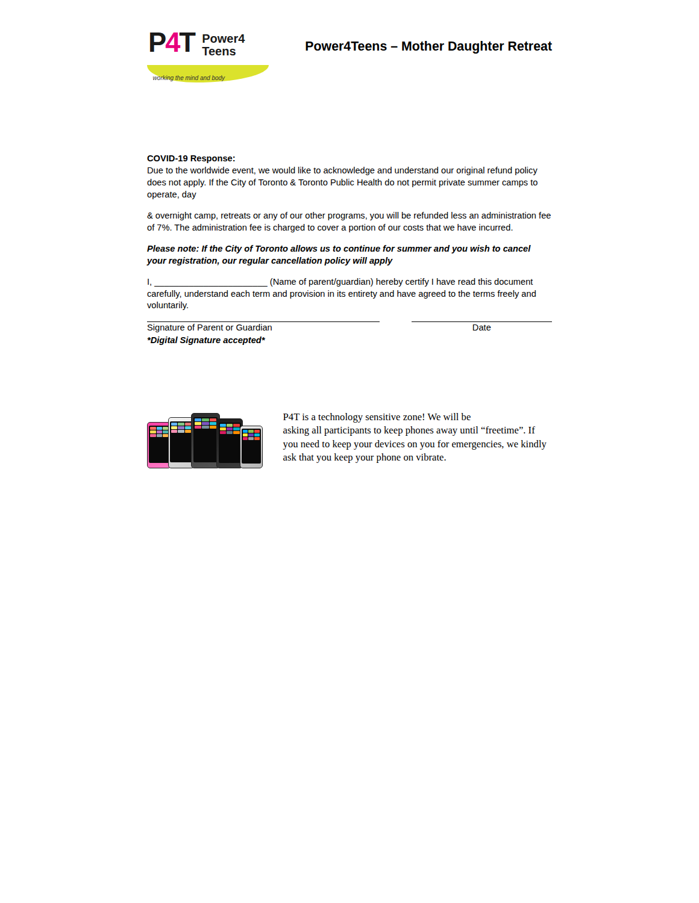P4 T
Power4
Teens
working the mind and body
Power4Teens – Mother Daughter Retreat
COVID-19 Response:
Due to the worldwide event, we would like to acknowledge and understand our original refund policy does not apply. If the City of Toronto & Toronto Public Health do not permit private summer camps to operate, day
& overnight camp, retreats or any of our other programs, you will be refunded less an administration fee of 7%. The administration fee is charged to cover a portion of our costs that we have incurred.
Please note: If the City of Toronto allows us to continue for summer and you wish to cancel your registration, our regular cancellation policy will apply
I, _______________________ (Name of parent/guardian) hereby certify I have read this document carefully, understand each term and provision in its entirety and have agreed to the terms freely and voluntarily.
Signature of Parent or Guardian
Date
*Digital Signature accepted*
P4T is a technology sensitive zone! We will be
asking all participants to keep phones away until “freetime”. If you need to keep your devices on you for emergencies, we kindly ask that you keep your phone on vibrate.